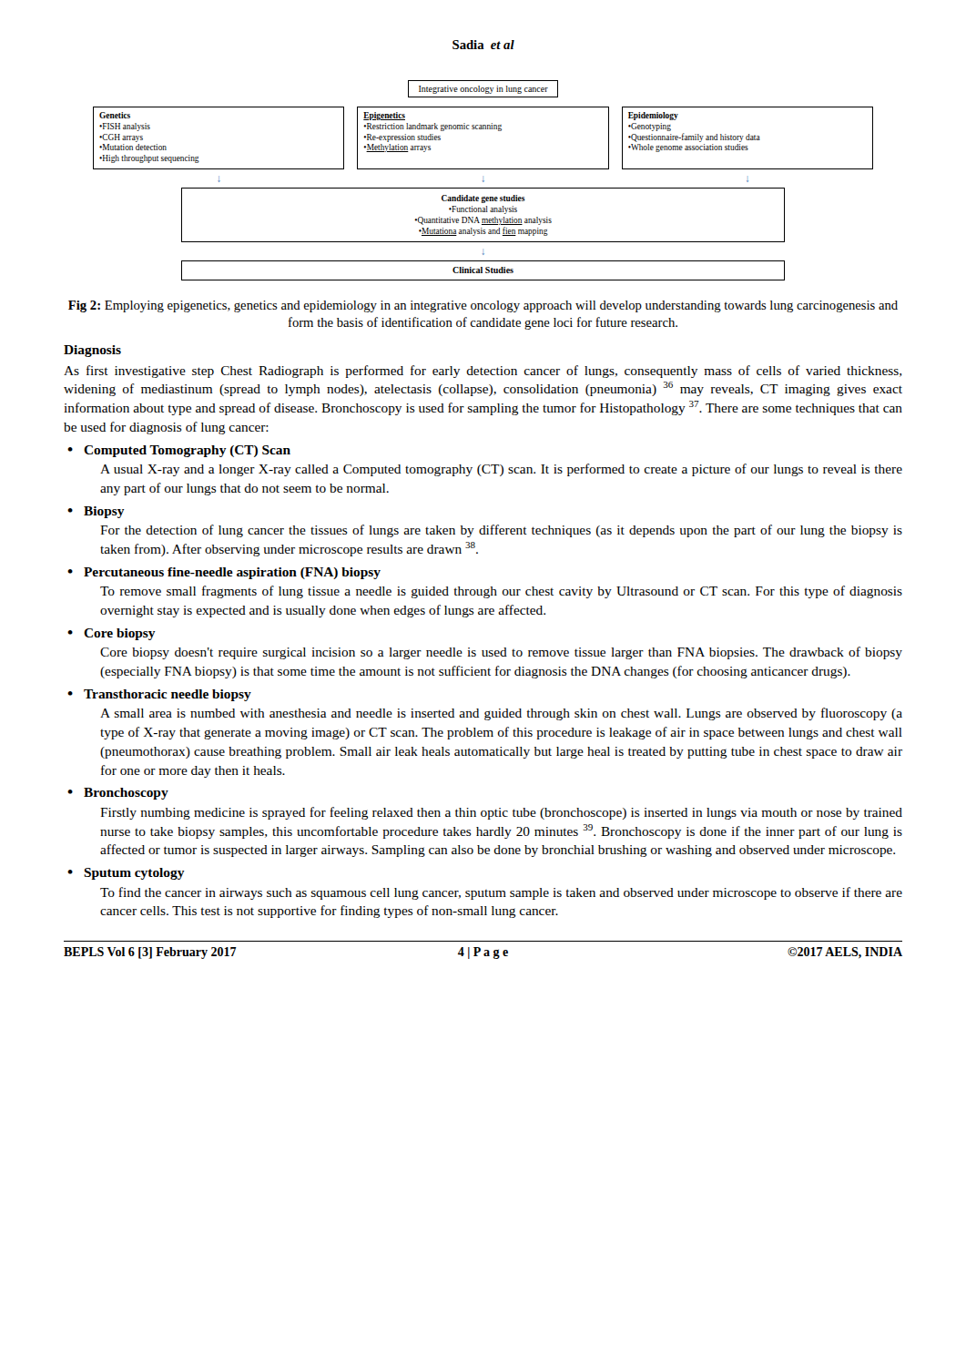Sadia et al
Integrative oncology in lung cancer
Genetics
•FISH analysis
•CGH arrays
•Mutation detection
•High throughput sequencing
Epigenetics
•Restriction landmark genomic scanning
•Re-expression studies
•Methylation arrays
Epidemiology
•Genotyping
•Questionnaire-family and history data
•Whole genome association studies
↓ ↓ ↓
Candidate gene studies
•Functional analysis
•Quantitative DNA methylation analysis
•Mutationa analysis and fien mapping
↓
Clinical Studies
Fig 2: Employing epigenetics, genetics and epidemiology in an integrative oncology approach will develop understanding towards lung carcinogenesis and form the basis of identification of candidate gene loci for future research.
Diagnosis
As first investigative step Chest Radiograph is performed for early detection cancer of lungs, consequently mass of cells of varied thickness, widening of mediastinum (spread to lymph nodes), atelectasis (collapse), consolidation (pneumonia) 36 may reveals, CT imaging gives exact information about type and spread of disease. Bronchoscopy is used for sampling the tumor for Histopathology 37. There are some techniques that can be used for diagnosis of lung cancer:
Computed Tomography (CT) Scan
A usual X-ray and a longer X-ray called a Computed tomography (CT) scan. It is performed to create a picture of our lungs to reveal is there any part of our lungs that do not seem to be normal.
Biopsy
For the detection of lung cancer the tissues of lungs are taken by different techniques (as it depends upon the part of our lung the biopsy is taken from). After observing under microscope results are drawn 38.
Percutaneous fine-needle aspiration (FNA) biopsy
To remove small fragments of lung tissue a needle is guided through our chest cavity by Ultrasound or CT scan. For this type of diagnosis overnight stay is expected and is usually done when edges of lungs are affected.
Core biopsy
Core biopsy doesn't require surgical incision so a larger needle is used to remove tissue larger than FNA biopsies. The drawback of biopsy (especially FNA biopsy) is that some time the amount is not sufficient for diagnosis the DNA changes (for choosing anticancer drugs).
Transthoracic needle biopsy
A small area is numbed with anesthesia and needle is inserted and guided through skin on chest wall. Lungs are observed by fluoroscopy (a type of X-ray that generate a moving image) or CT scan. The problem of this procedure is leakage of air in space between lungs and chest wall (pneumothorax) cause breathing problem. Small air leak heals automatically but large heal is treated by putting tube in chest space to draw air for one or more day then it heals.
Bronchoscopy
Firstly numbing medicine is sprayed for feeling relaxed then a thin optic tube (bronchoscope) is inserted in lungs via mouth or nose by trained nurse to take biopsy samples, this uncomfortable procedure takes hardly 20 minutes 39. Bronchoscopy is done if the inner part of our lung is affected or tumor is suspected in larger airways. Sampling can also be done by bronchial brushing or washing and observed under microscope.
Sputum cytology
To find the cancer in airways such as squamous cell lung cancer, sputum sample is taken and observed under microscope to observe if there are cancer cells. This test is not supportive for finding types of non-small lung cancer.
BEPLS Vol 6 [3] February 2017
4 | P a g e
©2017 AELS, INDIA